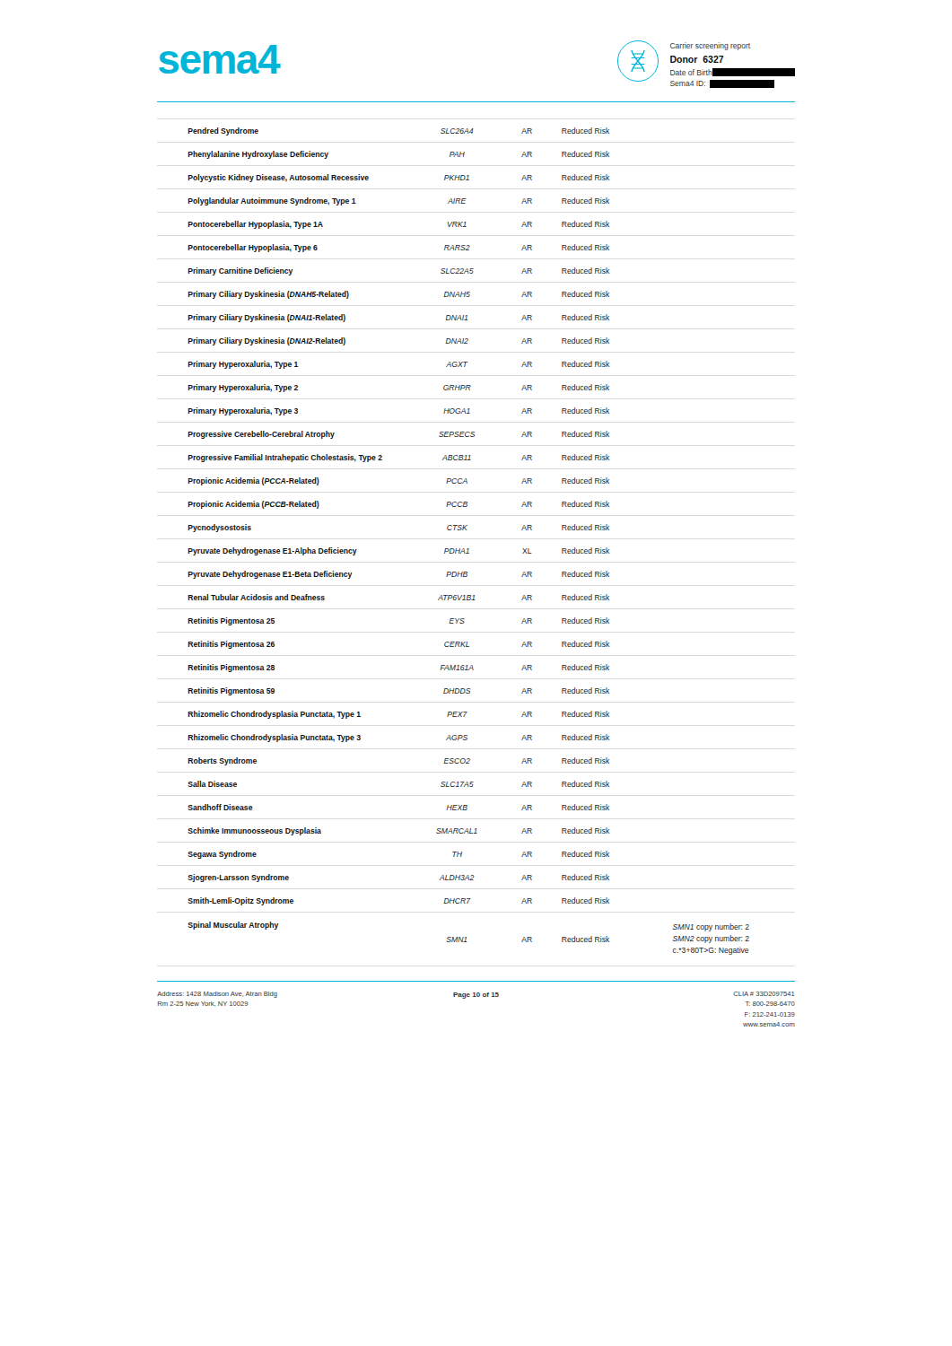sema4
Carrier screening report
Donor 6327
Date of Birth
Sema4 ID:
| Pendred Syndrome | SLC26A4 | AR | Reduced Risk | |
| Phenylalanine Hydroxylase Deficiency | PAH | AR | Reduced Risk | |
| Polycystic Kidney Disease, Autosomal Recessive | PKHD1 | AR | Reduced Risk | |
| Polyglandular Autoimmune Syndrome, Type 1 | AIRE | AR | Reduced Risk | |
| Pontocerebellar Hypoplasia, Type 1A | VRK1 | AR | Reduced Risk | |
| Pontocerebellar Hypoplasia, Type 6 | RARS2 | AR | Reduced Risk | |
| Primary Carnitine Deficiency | SLC22A5 | AR | Reduced Risk | |
| Primary Ciliary Dyskinesia ( DNAH5 -Related) | DNAH5 | AR | Reduced Risk | |
| Primary Ciliary Dyskinesia ( DNAI1 -Related) | DNAI1 | AR | Reduced Risk | |
| Primary Ciliary Dyskinesia ( DNAI2 -Related) | DNAI2 | AR | Reduced Risk | |
| Primary Hyperoxaluria, Type 1 | AGXT | AR | Reduced Risk | |
| Primary Hyperoxaluria, Type 2 | GRHPR | AR | Reduced Risk | |
| Primary Hyperoxaluria, Type 3 | HOGA1 | AR | Reduced Risk | |
| Progressive Cerebello-Cerebral Atrophy | SEPSECS | AR | Reduced Risk | |
| Progressive Familial Intrahepatic Cholestasis, Type 2 | ABCB11 | AR | Reduced Risk | |
| Propionic Acidemia ( PCCA -Related) | PCCA | AR | Reduced Risk | |
| Propionic Acidemia ( PCCB -Related) | PCCB | AR | Reduced Risk | |
| Pycnodysostosis | CTSK | AR | Reduced Risk | |
| Pyruvate Dehydrogenase E1-Alpha Deficiency | PDHA1 | XL | Reduced Risk | |
| Pyruvate Dehydrogenase E1-Beta Deficiency | PDHB | AR | Reduced Risk | |
| Renal Tubular Acidosis and Deafness | ATP6V1B1 | AR | Reduced Risk | |
| Retinitis Pigmentosa 25 | EYS | AR | Reduced Risk | |
| Retinitis Pigmentosa 26 | CERKL | AR | Reduced Risk | |
| Retinitis Pigmentosa 28 | FAM161A | AR | Reduced Risk | |
| Retinitis Pigmentosa 59 | DHDDS | AR | Reduced Risk | |
| Rhizomelic Chondrodysplasia Punctata, Type 1 | PEX7 | AR | Reduced Risk | |
| Rhizomelic Chondrodysplasia Punctata, Type 3 | AGPS | AR | Reduced Risk | |
| Roberts Syndrome | ESCO2 | AR | Reduced Risk | |
| Salla Disease | SLC17A5 | AR | Reduced Risk | |
| Sandhoff Disease | HEXB | AR | Reduced Risk | |
| Schimke Immunoosseous Dysplasia | SMARCAL1 | AR | Reduced Risk | |
| Segawa Syndrome | TH | AR | Reduced Risk | |
| Sjogren-Larsson Syndrome | ALDH3A2 | AR | Reduced Risk | |
| Smith-Lemli-Opitz Syndrome | DHCR7 | AR | Reduced Risk | |
| Spinal Muscular Atrophy | SMN1 | AR | Reduced Risk | SMN1 copy number: 2 SMN2 copy number: 2 c.*3+80T>G: Negative |
Address: 1428 Madison Ave, Atran Bldg
Rm 2-25 New York, NY 10029
Page 10 of 15
CLIA # 33D2097541
T: 800-298-6470
F: 212-241-0139
www.sema4.com